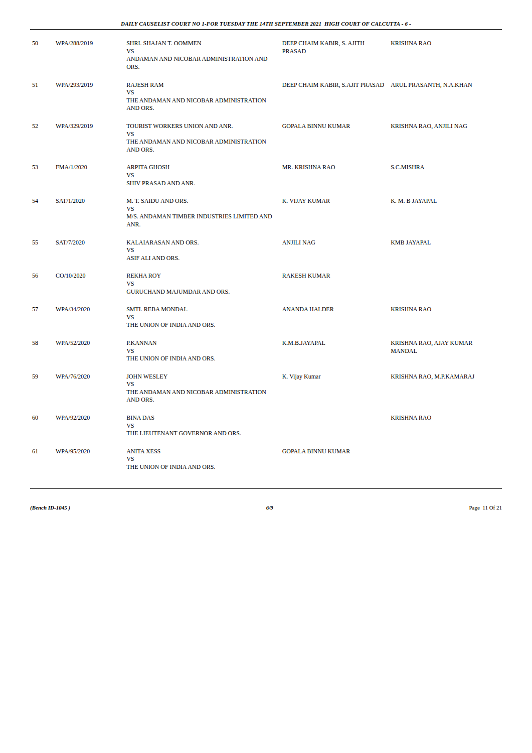DAILY CAUSELIST COURT NO 1-FOR TUESDAY THE 14TH SEPTEMBER 2021 HIGH COURT OF CALCUTTA - 6 -
| 50 | WPA/288/2019 | SHRI. SHAJAN T. OOMMEN VS ANDAMAN AND NICOBAR ADMINISTRATION AND ORS. | DEEP CHAIM KABIR, S. AJITH PRASAD | KRISHNA RAO |
| 51 | WPA/293/2019 | RAJESH RAM VS THE ANDAMAN AND NICOBAR ADMINISTRATION AND ORS. | DEEP CHAIM KABIR, S.AJIT PRASAD | ARUL PRASANTH, N.A.KHAN |
| 52 | WPA/329/2019 | TOURIST WORKERS UNION AND ANR. VS THE ANDAMAN AND NICOBAR ADMINISTRATION AND ORS. | GOPALA BINNU KUMAR | KRISHNA RAO, ANJILI NAG |
| 53 | FMA/1/2020 | ARPITA GHOSH VS SHIV PRASAD AND ANR. | MR. KRISHNA RAO | S.C.MISHRA |
| 54 | SAT/1/2020 | M. T. SAIDU AND ORS. VS M/S. ANDAMAN TIMBER INDUSTRIES LIMITED AND ANR. | K. VIJAY KUMAR | K. M. B JAYAPAL |
| 55 | SAT/7/2020 | KALAIARASAN AND ORS. VS ASIF ALI AND ORS. | ANJILI NAG | KMB JAYAPAL |
| 56 | CO/10/2020 | REKHA ROY VS GURUCHAND MAJUMDAR AND ORS. | RAKESH KUMAR | |
| 57 | WPA/34/2020 | SMTI. REBA MONDAL VS THE UNION OF INDIA AND ORS. | ANANDA HALDER | KRISHNA RAO |
| 58 | WPA/52/2020 | P.KANNAN VS THE UNION OF INDIA AND ORS. | K.M.B.JAYAPAL | KRISHNA RAO, AJAY KUMAR MANDAL |
| 59 | WPA/76/2020 | JOHN WESLEY VS THE ANDAMAN AND NICOBAR ADMINISTRATION AND ORS. | K. Vijay Kumar | KRISHNA RAO, M.P.KAMARAJ |
| 60 | WPA/92/2020 | BINA DAS VS THE LIEUTENANT GOVERNOR AND ORS. | | KRISHNA RAO |
| 61 | WPA/95/2020 | ANITA XESS VS THE UNION OF INDIA AND ORS. | GOPALA BINNU KUMAR | |
(Bench ID-1045 )
6/9
Page 11 Of 21